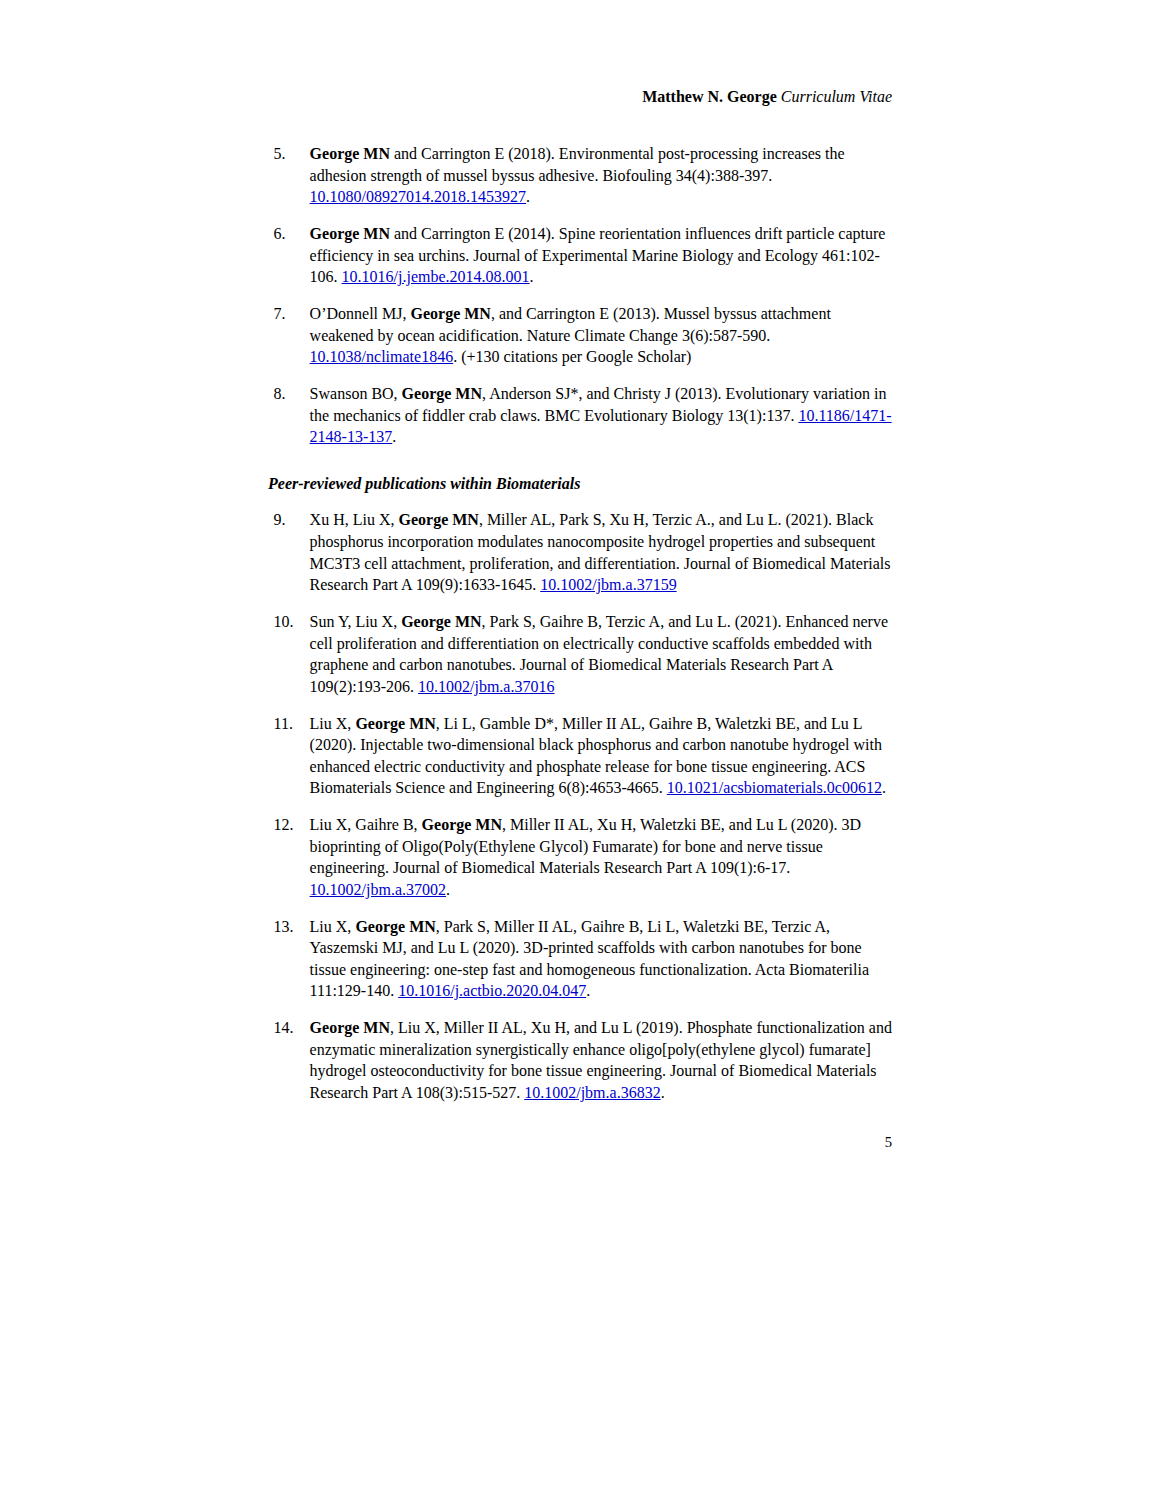Matthew N. George Curriculum Vitae
5. George MN and Carrington E (2018). Environmental post-processing increases the adhesion strength of mussel byssus adhesive. Biofouling 34(4):388-397. 10.1080/08927014.2018.1453927.
6. George MN and Carrington E (2014). Spine reorientation influences drift particle capture efficiency in sea urchins. Journal of Experimental Marine Biology and Ecology 461:102-106. 10.1016/j.jembe.2014.08.001.
7. O’Donnell MJ, George MN, and Carrington E (2013). Mussel byssus attachment weakened by ocean acidification. Nature Climate Change 3(6):587-590. 10.1038/nclimate1846. (+130 citations per Google Scholar)
8. Swanson BO, George MN, Anderson SJ*, and Christy J (2013). Evolutionary variation in the mechanics of fiddler crab claws. BMC Evolutionary Biology 13(1):137. 10.1186/1471-2148-13-137.
Peer-reviewed publications within Biomaterials
9. Xu H, Liu X, George MN, Miller AL, Park S, Xu H, Terzic A., and Lu L. (2021). Black phosphorus incorporation modulates nanocomposite hydrogel properties and subsequent MC3T3 cell attachment, proliferation, and differentiation. Journal of Biomedical Materials Research Part A 109(9):1633-1645. 10.1002/jbm.a.37159
10. Sun Y, Liu X, George MN, Park S, Gaihre B, Terzic A, and Lu L. (2021). Enhanced nerve cell proliferation and differentiation on electrically conductive scaffolds embedded with graphene and carbon nanotubes. Journal of Biomedical Materials Research Part A 109(2):193-206. 10.1002/jbm.a.37016
11. Liu X, George MN, Li L, Gamble D*, Miller II AL, Gaihre B, Waletzki BE, and Lu L (2020). Injectable two-dimensional black phosphorus and carbon nanotube hydrogel with enhanced electric conductivity and phosphate release for bone tissue engineering. ACS Biomaterials Science and Engineering 6(8):4653-4665. 10.1021/acsbiomaterials.0c00612.
12. Liu X, Gaihre B, George MN, Miller II AL, Xu H, Waletzki BE, and Lu L (2020). 3D bioprinting of Oligo(Poly(Ethylene Glycol) Fumarate) for bone and nerve tissue engineering. Journal of Biomedical Materials Research Part A 109(1):6-17. 10.1002/jbm.a.37002.
13. Liu X, George MN, Park S, Miller II AL, Gaihre B, Li L, Waletzki BE, Terzic A, Yaszemski MJ, and Lu L (2020). 3D-printed scaffolds with carbon nanotubes for bone tissue engineering: one-step fast and homogeneous functionalization. Acta Biomaterilia 111:129-140. 10.1016/j.actbio.2020.04.047.
14. George MN, Liu X, Miller II AL, Xu H, and Lu L (2019). Phosphate functionalization and enzymatic mineralization synergistically enhance oligo[poly(ethylene glycol) fumarate] hydrogel osteoconductivity for bone tissue engineering. Journal of Biomedical Materials Research Part A 108(3):515-527. 10.1002/jbm.a.36832.
5